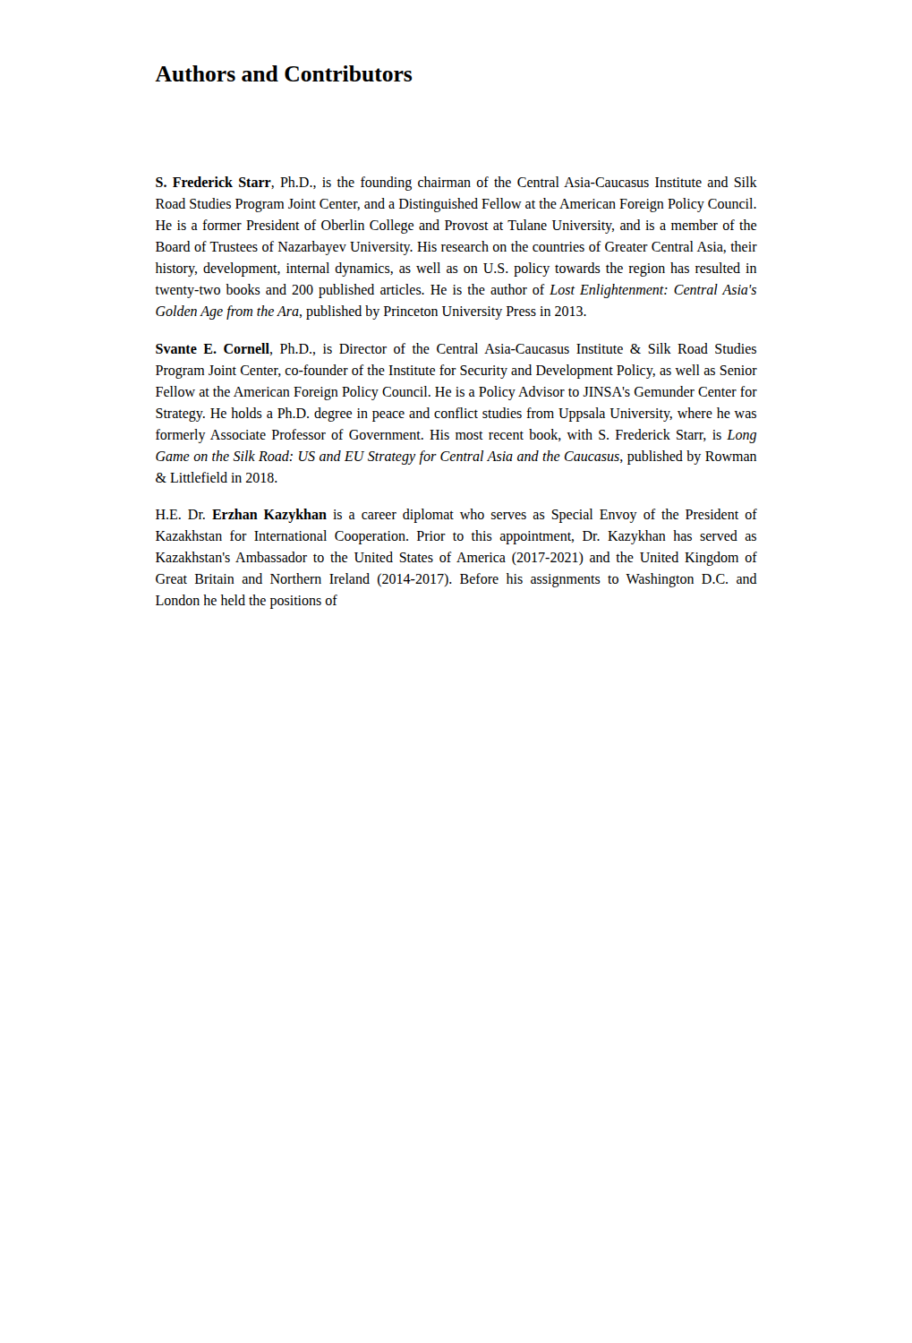Authors and Contributors
S. Frederick Starr, Ph.D., is the founding chairman of the Central Asia-Caucasus Institute and Silk Road Studies Program Joint Center, and a Distinguished Fellow at the American Foreign Policy Council. He is a former President of Oberlin College and Provost at Tulane University, and is a member of the Board of Trustees of Nazarbayev University. His research on the countries of Greater Central Asia, their history, development, internal dynamics, as well as on U.S. policy towards the region has resulted in twenty-two books and 200 published articles. He is the author of Lost Enlightenment: Central Asia's Golden Age from the Ara, published by Princeton University Press in 2013.
Svante E. Cornell, Ph.D., is Director of the Central Asia-Caucasus Institute & Silk Road Studies Program Joint Center, co-founder of the Institute for Security and Development Policy, as well as Senior Fellow at the American Foreign Policy Council. He is a Policy Advisor to JINSA's Gemunder Center for Strategy. He holds a Ph.D. degree in peace and conflict studies from Uppsala University, where he was formerly Associate Professor of Government. His most recent book, with S. Frederick Starr, is Long Game on the Silk Road: US and EU Strategy for Central Asia and the Caucasus, published by Rowman & Littlefield in 2018.
H.E. Dr. Erzhan Kazykhan is a career diplomat who serves as Special Envoy of the President of Kazakhstan for International Cooperation. Prior to this appointment, Dr. Kazykhan has served as Kazakhstan's Ambassador to the United States of America (2017-2021) and the United Kingdom of Great Britain and Northern Ireland (2014-2017). Before his assignments to Washington D.C. and London he held the positions of